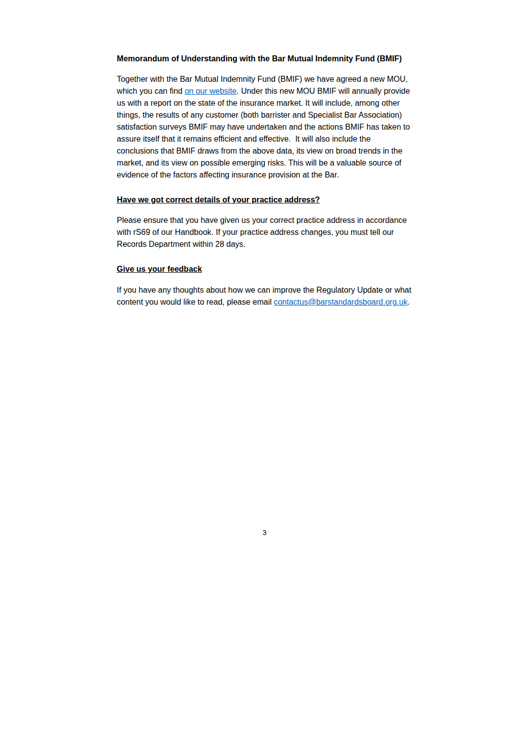Memorandum of Understanding with the Bar Mutual Indemnity Fund (BMIF)
Together with the Bar Mutual Indemnity Fund (BMIF) we have agreed a new MOU, which you can find on our website. Under this new MOU BMIF will annually provide us with a report on the state of the insurance market. It will include, among other things, the results of any customer (both barrister and Specialist Bar Association) satisfaction surveys BMIF may have undertaken and the actions BMIF has taken to assure itself that it remains efficient and effective. It will also include the conclusions that BMIF draws from the above data, its view on broad trends in the market, and its view on possible emerging risks. This will be a valuable source of evidence of the factors affecting insurance provision at the Bar.
Have we got correct details of your practice address?
Please ensure that you have given us your correct practice address in accordance with rS69 of our Handbook. If your practice address changes, you must tell our Records Department within 28 days.
Give us your feedback
If you have any thoughts about how we can improve the Regulatory Update or what content you would like to read, please email contactus@barstandardsboard.org.uk.
3